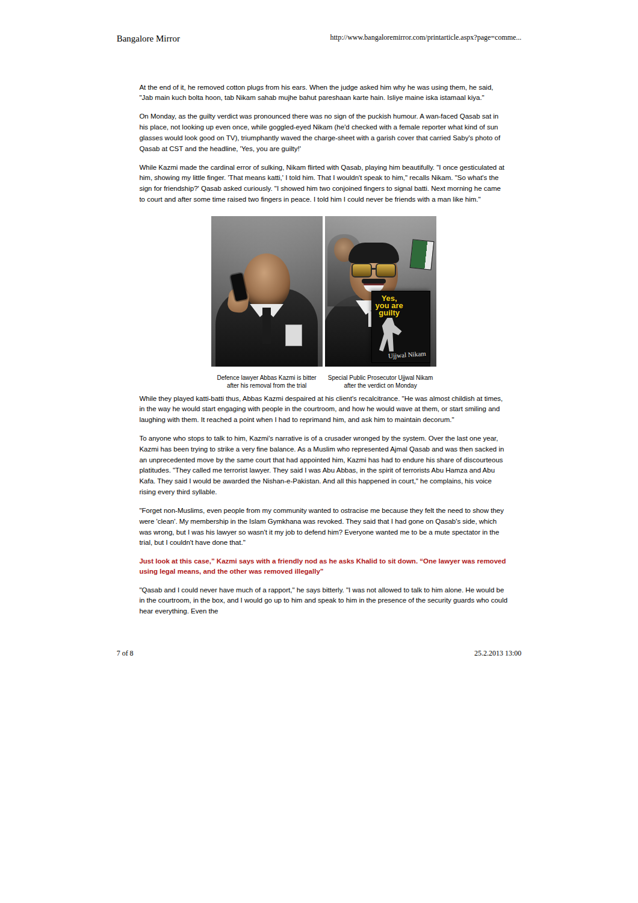Bangalore Mirror
http://www.bangaloremirror.com/printarticle.aspx?page=comme...
At the end of it, he removed cotton plugs from his ears. When the judge asked him why he was using them, he said, "Jab main kuch bolta hoon, tab Nikam sahab mujhe bahut pareshaan karte hain. Isliye maine iska istamaal kiya."
On Monday, as the guilty verdict was pronounced there was no sign of the puckish humour. A wan-faced Qasab sat in his place, not looking up even once, while goggled-eyed Nikam (he'd checked with a female reporter what kind of sun glasses would look good on TV), triumphantly waved the charge-sheet with a garish cover that carried Saby's photo of Qasab at CST and the headline, 'Yes, you are guilty!'
While Kazmi made the cardinal error of sulking, Nikam flirted with Qasab, playing him beautifully. "I once gesticulated at him, showing my little finger. 'That means katti,' I told him. That I wouldn't speak to him," recalls Nikam. "So what's the sign for friendship?' Qasab asked curiously. "I showed him two conjoined fingers to signal batti. Next morning he came to court and after some time raised two fingers in peace. I told him I could never be friends with a man like him."
Yes,
you are
guilty
Ujjwal Nikam
Defence lawyer Abbas Kazmi is bitter after his removal from the trial
Special Public Prosecutor Ujjwal Nikam after the verdict on Monday
While they played katti-batti thus, Abbas Kazmi despaired at his client's recalcitrance. "He was almost childish at times, in the way he would start engaging with people in the courtroom, and how he would wave at them, or start smiling and laughing with them. It reached a point when I had to reprimand him, and ask him to maintain decorum."
To anyone who stops to talk to him, Kazmi's narrative is of a crusader wronged by the system. Over the last one year, Kazmi has been trying to strike a very fine balance. As a Muslim who represented Ajmal Qasab and was then sacked in an unprecedented move by the same court that had appointed him, Kazmi has had to endure his share of discourteous platitudes. "They called me terrorist lawyer. They said I was Abu Abbas, in the spirit of terrorists Abu Hamza and Abu Kafa. They said I would be awarded the Nishan-e-Pakistan. And all this happened in court," he complains, his voice rising every third syllable.
"Forget non-Muslims, even people from my community wanted to ostracise me because they felt the need to show they were 'clean'. My membership in the Islam Gymkhana was revoked. They said that I had gone on Qasab's side, which was wrong, but I was his lawyer so wasn't it my job to defend him? Everyone wanted me to be a mute spectator in the trial, but I couldn't have done that."
Just look at this case,” Kazmi says with a friendly nod as he asks Khalid to sit down. “One lawyer was removed using legal means, and the other was removed illegally”
"Qasab and I could never have much of a rapport," he says bitterly. "I was not allowed to talk to him alone. He would be in the courtroom, in the box, and I would go up to him and speak to him in the presence of the security guards who could hear everything. Even the
7 of 8
25.2.2013 13:00